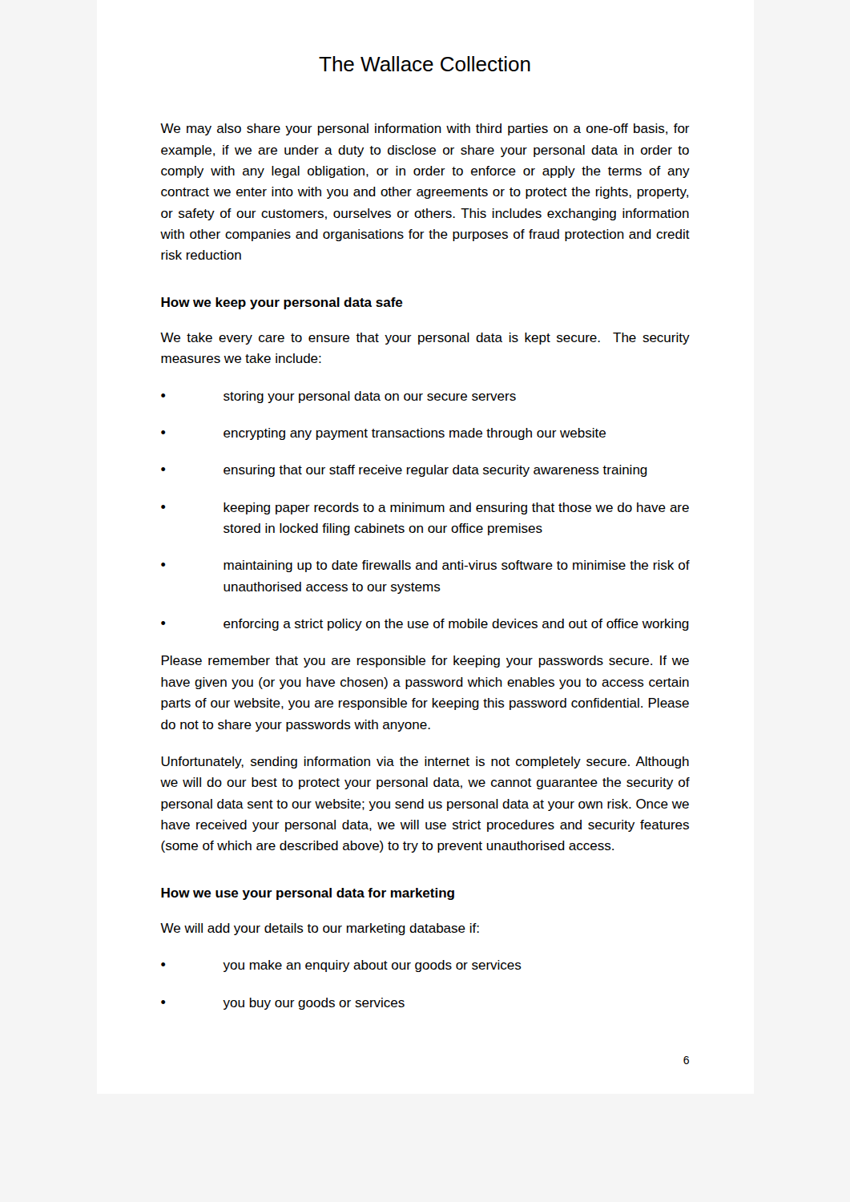The Wallace Collection
We may also share your personal information with third parties on a one-off basis, for example, if we are under a duty to disclose or share your personal data in order to comply with any legal obligation, or in order to enforce or apply the terms of any contract we enter into with you and other agreements or to protect the rights, property, or safety of our customers, ourselves or others. This includes exchanging information with other companies and organisations for the purposes of fraud protection and credit risk reduction
How we keep your personal data safe
We take every care to ensure that your personal data is kept secure. The security measures we take include:
storing your personal data on our secure servers
encrypting any payment transactions made through our website
ensuring that our staff receive regular data security awareness training
keeping paper records to a minimum and ensuring that those we do have are stored in locked filing cabinets on our office premises
maintaining up to date firewalls and anti-virus software to minimise the risk of unauthorised access to our systems
enforcing a strict policy on the use of mobile devices and out of office working
Please remember that you are responsible for keeping your passwords secure. If we have given you (or you have chosen) a password which enables you to access certain parts of our website, you are responsible for keeping this password confidential. Please do not to share your passwords with anyone.
Unfortunately, sending information via the internet is not completely secure. Although we will do our best to protect your personal data, we cannot guarantee the security of personal data sent to our website; you send us personal data at your own risk. Once we have received your personal data, we will use strict procedures and security features (some of which are described above) to try to prevent unauthorised access.
How we use your personal data for marketing
We will add your details to our marketing database if:
you make an enquiry about our goods or services
you buy our goods or services
6